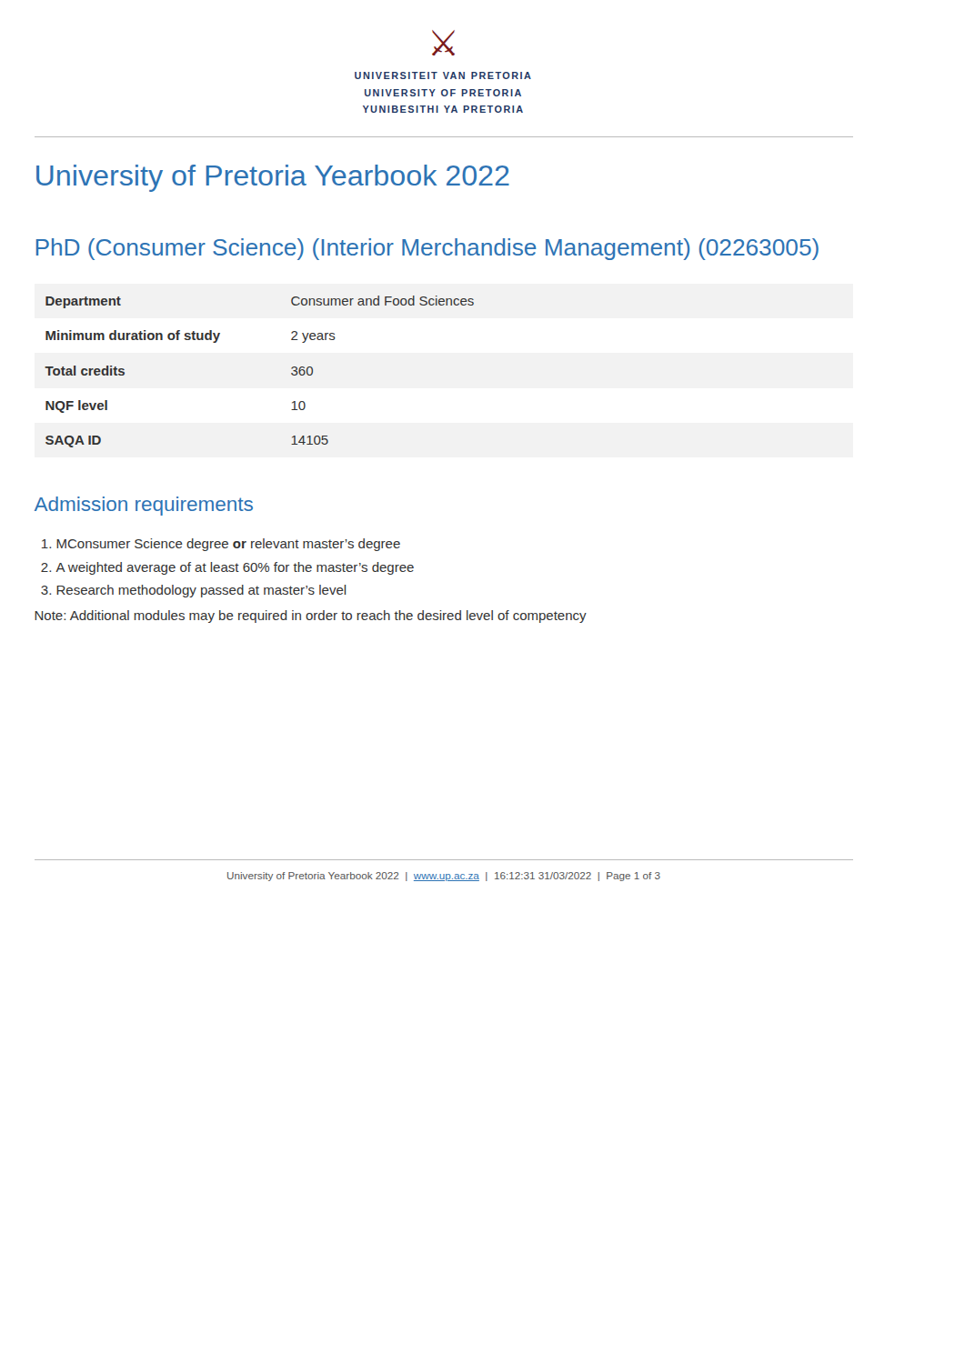⚔ Universiteit van Pretoria
University of Pretoria
Yunibesithi ya Pretoria
University of Pretoria Yearbook 2022
PhD (Consumer Science) (Interior Merchandise Management) (02263005)
| Department | Consumer and Food Sciences |
| Minimum duration of study | 2 years |
| Total credits | 360 |
| NQF level | 10 |
| SAQA ID | 14105 |
Admission requirements
MConsumer Science degree or relevant master’s degree
A weighted average of at least 60% for the master’s degree
Research methodology passed at master’s level
Note: Additional modules may be required in order to reach the desired level of competency
University of Pretoria Yearbook 2022 | www.up.ac.za | 16:12:31 31/03/2022 | Page 1 of 3